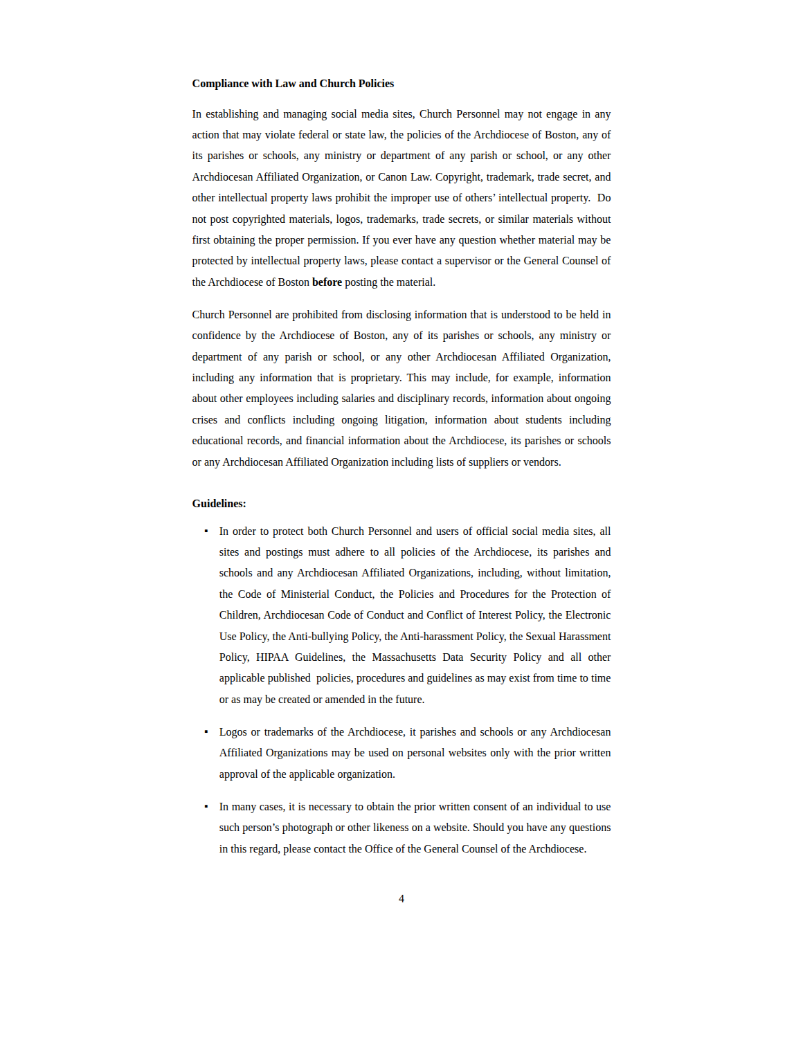Compliance with Law and Church Policies
In establishing and managing social media sites, Church Personnel may not engage in any action that may violate federal or state law, the policies of the Archdiocese of Boston, any of its parishes or schools, any ministry or department of any parish or school, or any other Archdiocesan Affiliated Organization, or Canon Law. Copyright, trademark, trade secret, and other intellectual property laws prohibit the improper use of others’ intellectual property. Do not post copyrighted materials, logos, trademarks, trade secrets, or similar materials without first obtaining the proper permission. If you ever have any question whether material may be protected by intellectual property laws, please contact a supervisor or the General Counsel of the Archdiocese of Boston before posting the material.
Church Personnel are prohibited from disclosing information that is understood to be held in confidence by the Archdiocese of Boston, any of its parishes or schools, any ministry or department of any parish or school, or any other Archdiocesan Affiliated Organization, including any information that is proprietary. This may include, for example, information about other employees including salaries and disciplinary records, information about ongoing crises and conflicts including ongoing litigation, information about students including educational records, and financial information about the Archdiocese, its parishes or schools or any Archdiocesan Affiliated Organization including lists of suppliers or vendors.
Guidelines:
In order to protect both Church Personnel and users of official social media sites, all sites and postings must adhere to all policies of the Archdiocese, its parishes and schools and any Archdiocesan Affiliated Organizations, including, without limitation, the Code of Ministerial Conduct, the Policies and Procedures for the Protection of Children, Archdiocesan Code of Conduct and Conflict of Interest Policy, the Electronic Use Policy, the Anti-bullying Policy, the Anti-harassment Policy, the Sexual Harassment Policy, HIPAA Guidelines, the Massachusetts Data Security Policy and all other applicable published policies, procedures and guidelines as may exist from time to time or as may be created or amended in the future.
Logos or trademarks of the Archdiocese, it parishes and schools or any Archdiocesan Affiliated Organizations may be used on personal websites only with the prior written approval of the applicable organization.
In many cases, it is necessary to obtain the prior written consent of an individual to use such person’s photograph or other likeness on a website. Should you have any questions in this regard, please contact the Office of the General Counsel of the Archdiocese.
4